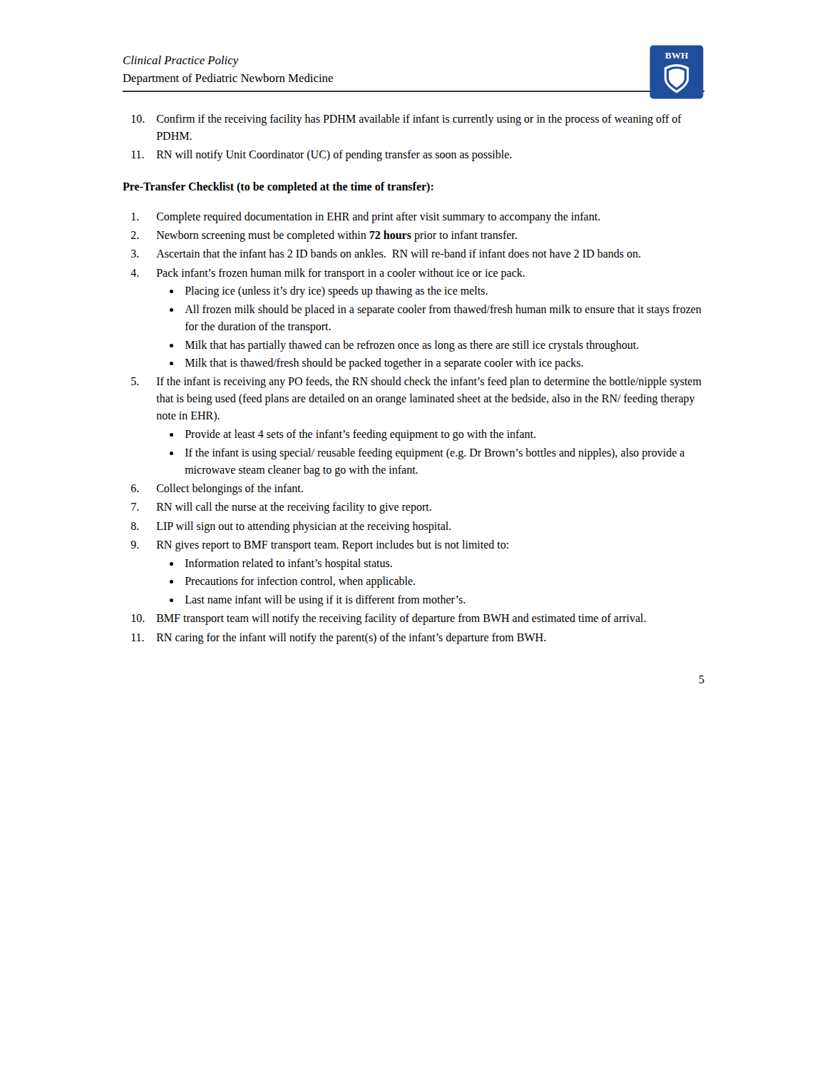Clinical Practice Policy
Department of Pediatric Newborn Medicine
BWH
Confirm if the receiving facility has PDHM available if infant is currently using or in the process of weaning off of PDHM.
RN will notify Unit Coordinator (UC) of pending transfer as soon as possible.
Pre-Transfer Checklist (to be completed at the time of transfer):
Complete required documentation in EHR and print after visit summary to accompany the infant.
Newborn screening must be completed within 72 hours prior to infant transfer.
Ascertain that the infant has 2 ID bands on ankles. RN will re-band if infant does not have 2 ID bands on.
Pack infant’s frozen human milk for transport in a cooler without ice or ice pack.
Placing ice (unless it’s dry ice) speeds up thawing as the ice melts.
All frozen milk should be placed in a separate cooler from thawed/fresh human milk to ensure that it stays frozen for the duration of the transport.
Milk that has partially thawed can be refrozen once as long as there are still ice crystals throughout.
Milk that is thawed/fresh should be packed together in a separate cooler with ice packs.
If the infant is receiving any PO feeds, the RN should check the infant’s feed plan to determine the bottle/nipple system that is being used (feed plans are detailed on an orange laminated sheet at the bedside, also in the RN/ feeding therapy note in EHR).
Provide at least 4 sets of the infant’s feeding equipment to go with the infant.
If the infant is using special/ reusable feeding equipment (e.g. Dr Brown’s bottles and nipples), also provide a microwave steam cleaner bag to go with the infant.
Collect belongings of the infant.
RN will call the nurse at the receiving facility to give report.
LIP will sign out to attending physician at the receiving hospital.
RN gives report to BMF transport team. Report includes but is not limited to:
Information related to infant’s hospital status.
Precautions for infection control, when applicable.
Last name infant will be using if it is different from mother’s.
BMF transport team will notify the receiving facility of departure from BWH and estimated time of arrival.
RN caring for the infant will notify the parent(s) of the infant’s departure from BWH.
5